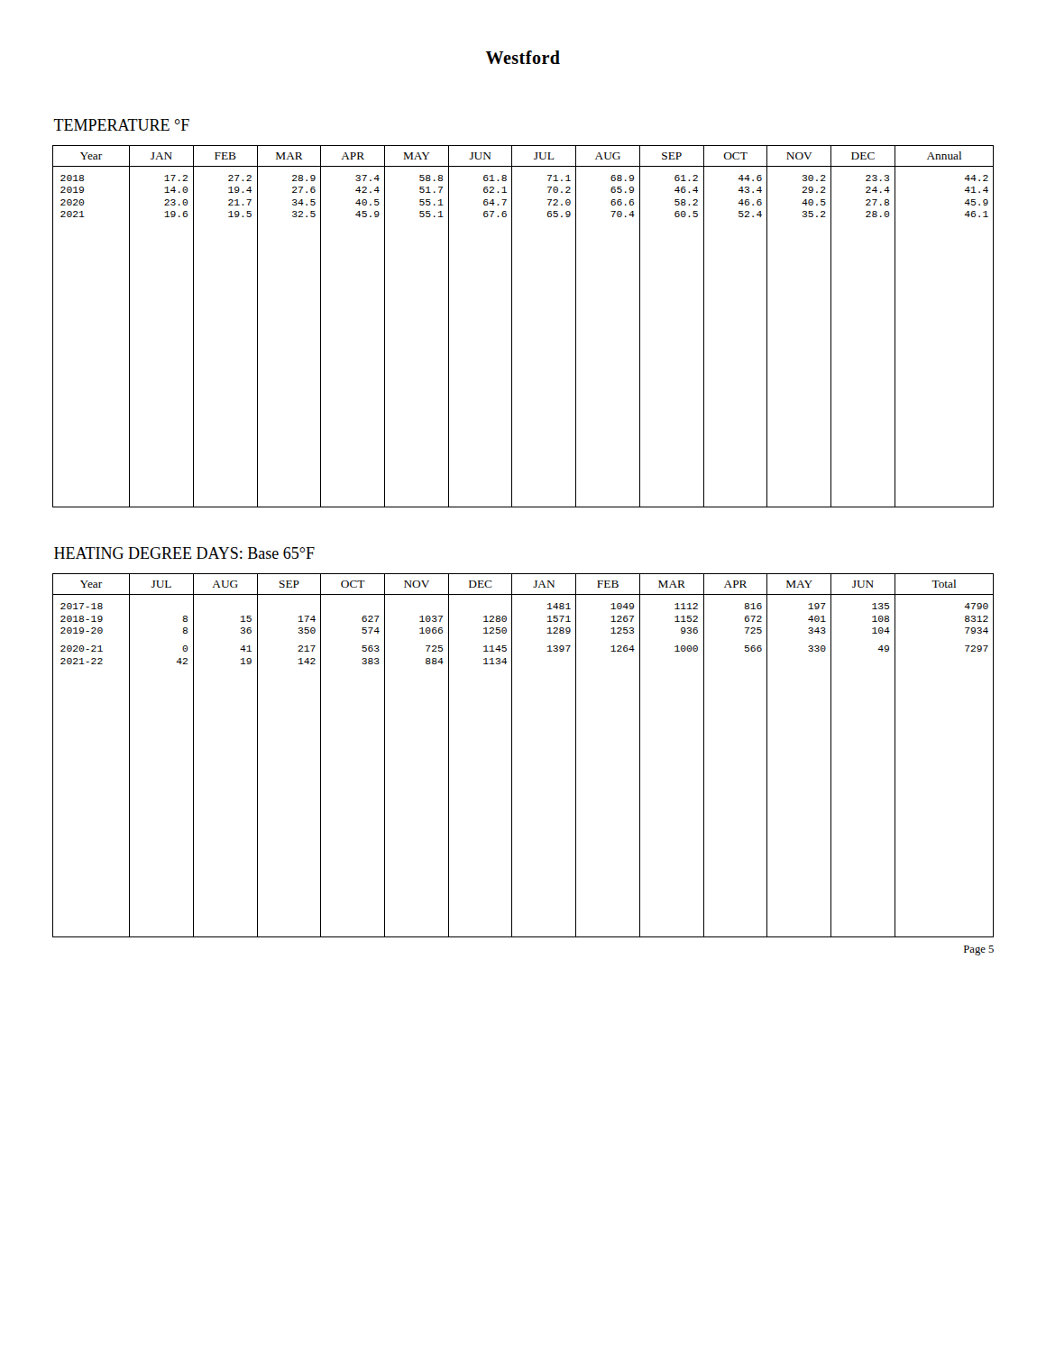Westford
TEMPERATURE °F
| Year | JAN | FEB | MAR | APR | MAY | JUN | JUL | AUG | SEP | OCT | NOV | DEC | Annual |
| --- | --- | --- | --- | --- | --- | --- | --- | --- | --- | --- | --- | --- | --- |
| 2018 | 17.2 | 27.2 | 28.9 | 37.4 | 58.8 | 61.8 | 71.1 | 68.9 | 61.2 | 44.6 | 30.2 | 23.3 | 44.2 |
| 2019 | 14.0 | 19.4 | 27.6 | 42.4 | 51.7 | 62.1 | 70.2 | 65.9 | 46.4 | 43.4 | 29.2 | 24.4 | 41.4 |
| 2020 | 23.0 | 21.7 | 34.5 | 40.5 | 55.1 | 64.7 | 72.0 | 66.6 | 58.2 | 46.6 | 40.5 | 27.8 | 45.9 |
| 2021 | 19.6 | 19.5 | 32.5 | 45.9 | 55.1 | 67.6 | 65.9 | 70.4 | 60.5 | 52.4 | 35.2 | 28.0 | 46.1 |
HEATING DEGREE DAYS: Base 65°F
| Year | JUL | AUG | SEP | OCT | NOV | DEC | JAN | FEB | MAR | APR | MAY | JUN | Total |
| --- | --- | --- | --- | --- | --- | --- | --- | --- | --- | --- | --- | --- | --- |
| 2017-18 | | | | | | | 1481 | 1049 | 1112 | 816 | 197 | 135 | 4790 |
| 2018-19 | 8 | 15 | 174 | 627 | 1037 | 1280 | 1571 | 1267 | 1152 | 672 | 401 | 108 | 8312 |
| 2019-20 | 8 | 36 | 350 | 574 | 1066 | 1250 | 1289 | 1253 | 936 | 725 | 343 | 104 | 7934 |
| 2020-21 | 0 | 41 | 217 | 563 | 725 | 1145 | 1397 | 1264 | 1000 | 566 | 330 | 49 | 7297 |
| 2021-22 | 42 | 19 | 142 | 383 | 884 | 1134 | | | | | | | |
Page 5